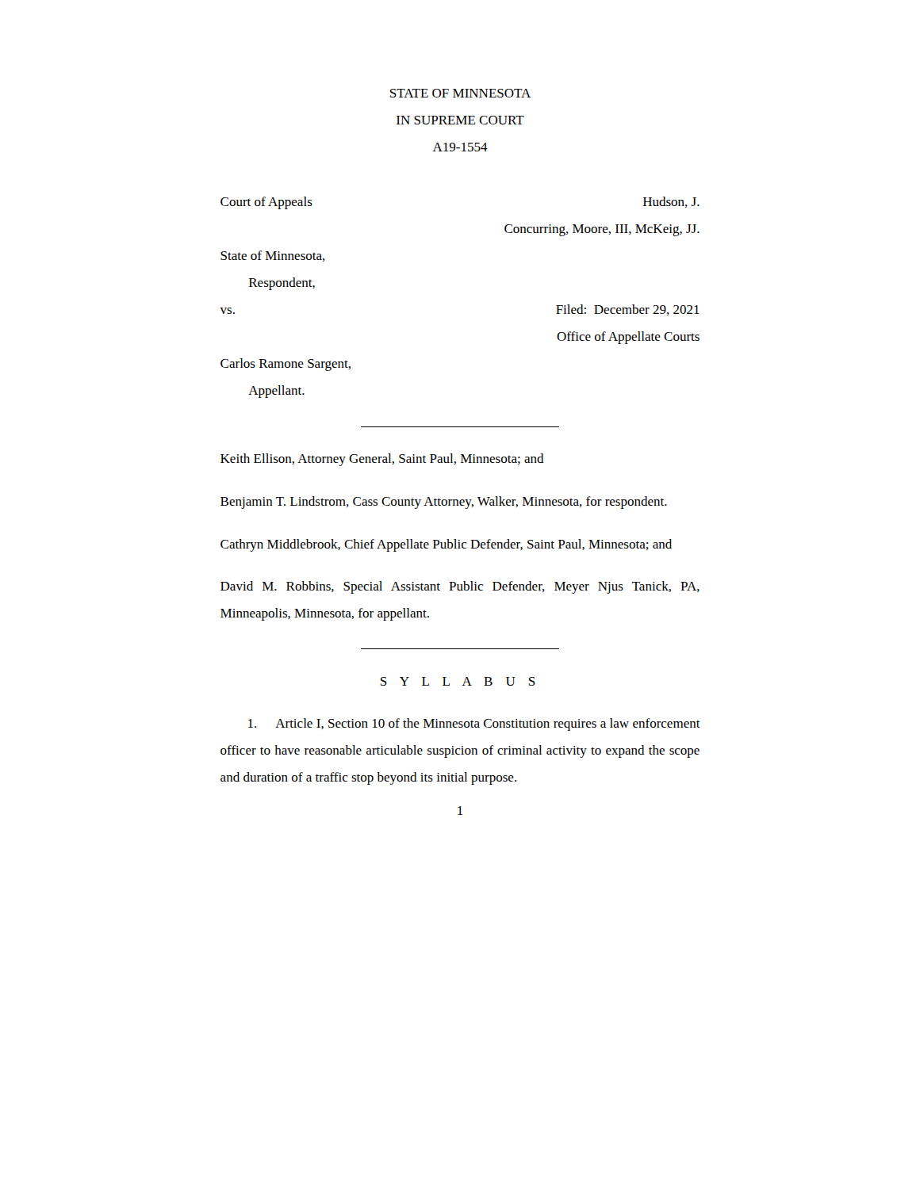STATE OF MINNESOTA
IN SUPREME COURT
A19-1554
| Court of Appeals | Hudson, J. Concurring, Moore, III, McKeig, JJ. |
| State of Minnesota, | |
| Respondent, | |
| vs. | Filed: December 29, 2021 Office of Appellate Courts |
| Carlos Ramone Sargent, | |
| Appellant. | |
Keith Ellison, Attorney General, Saint Paul, Minnesota; and
Benjamin T. Lindstrom, Cass County Attorney, Walker, Minnesota, for respondent.
Cathryn Middlebrook, Chief Appellate Public Defender, Saint Paul, Minnesota; and
David M. Robbins, Special Assistant Public Defender, Meyer Njus Tanick, PA, Minneapolis, Minnesota, for appellant.
S Y L L A B U S
1. Article I, Section 10 of the Minnesota Constitution requires a law enforcement officer to have reasonable articulable suspicion of criminal activity to expand the scope and duration of a traffic stop beyond its initial purpose.
1